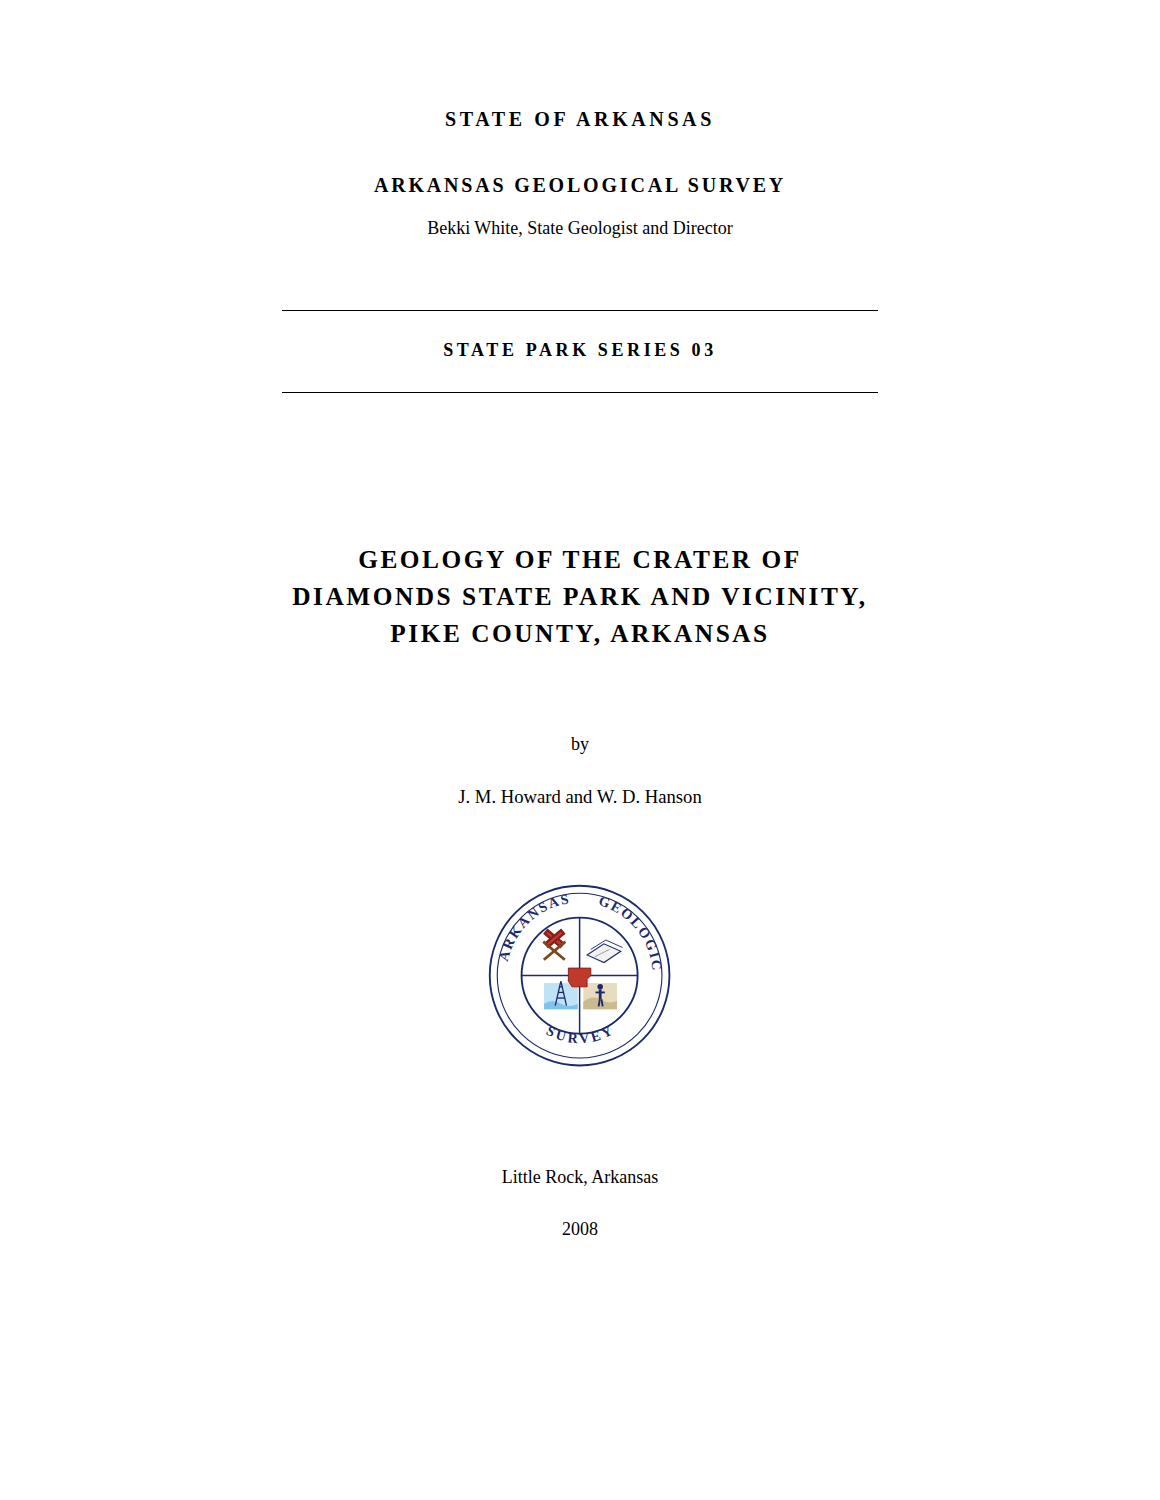STATE OF ARKANSAS
ARKANSAS GEOLOGICAL SURVEY
Bekki White, State Geologist and Director
STATE PARK SERIES 03
GEOLOGY OF THE CRATER OF
DIAMONDS STATE PARK AND VICINITY,
PIKE COUNTY, ARKANSAS
by
J. M. Howard and W. D. Hanson
ARKANSAS GEOLOGICAL SURVEY
Little Rock, Arkansas
2008